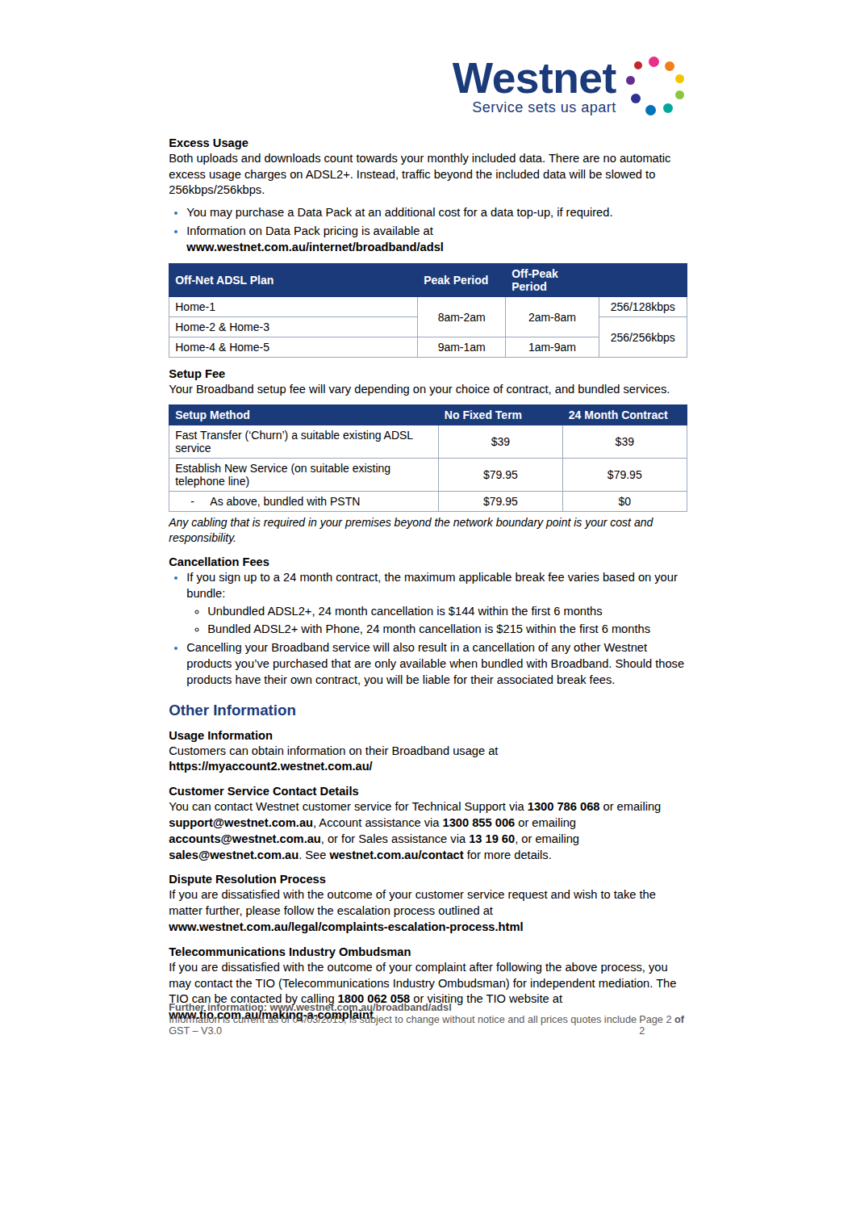Westnet
Service sets us apart
Excess Usage
Both uploads and downloads count towards your monthly included data. There are no automatic excess usage charges on ADSL2+. Instead, traffic beyond the included data will be slowed to 256kbps/256kbps.
You may purchase a Data Pack at an additional cost for a data top-up, if required.
Information on Data Pack pricing is available at www.westnet.com.au/internet/broadband/adsl
| Off-Net ADSL Plan | Peak Period | Off-Peak Period | |
| --- | --- | --- | --- |
| Home-1 | 8am-2am | 2am-8am | 256/128kbps |
| Home-2 & Home-3 | 256/256kbps |
| Home-4 & Home-5 | 9am-1am | 1am-9am |
Setup Fee
Your Broadband setup fee will vary depending on your choice of contract, and bundled services.
| Setup Method | No Fixed Term | 24 Month Contract |
| --- | --- | --- |
| Fast Transfer (‘Churn’) a suitable existing ADSL service | $39 | $39 |
| Establish New Service (on suitable existing telephone line) | $79.95 | $79.95 |
| - As above, bundled with PSTN | $79.95 | $0 |
Any cabling that is required in your premises beyond the network boundary point is your cost and responsibility.
Cancellation Fees
If you sign up to a 24 month contract, the maximum applicable break fee varies based on your bundle:
Unbundled ADSL2+, 24 month cancellation is $144 within the first 6 months
Bundled ADSL2+ with Phone, 24 month cancellation is $215 within the first 6 months
Cancelling your Broadband service will also result in a cancellation of any other Westnet products you’ve purchased that are only available when bundled with Broadband. Should those products have their own contract, you will be liable for their associated break fees.
Other Information
Usage Information
Customers can obtain information on their Broadband usage at https://myaccount2.westnet.com.au/
Customer Service Contact Details
You can contact Westnet customer service for Technical Support via 1300 786 068 or emailing support@westnet.com.au, Account assistance via 1300 855 006 or emailing accounts@westnet.com.au, or for Sales assistance via 13 19 60, or emailing sales@westnet.com.au. See westnet.com.au/contact for more details.
Dispute Resolution Process
If you are dissatisfied with the outcome of your customer service request and wish to take the matter further, please follow the escalation process outlined at www.westnet.com.au/legal/complaints-escalation-process.html
Telecommunications Industry Ombudsman
If you are dissatisfied with the outcome of your complaint after following the above process, you may contact the TIO (Telecommunications Industry Ombudsman) for independent mediation. The TIO can be contacted by calling 1800 062 058 or visiting the TIO website at www.tio.com.au/making-a-complaint
Further information: www.westnet.com.au/broadband/adsl
Information is current as of 04/03/2015, is subject to change without notice and all prices quotes include GST – V3.0 Page 2 of 2